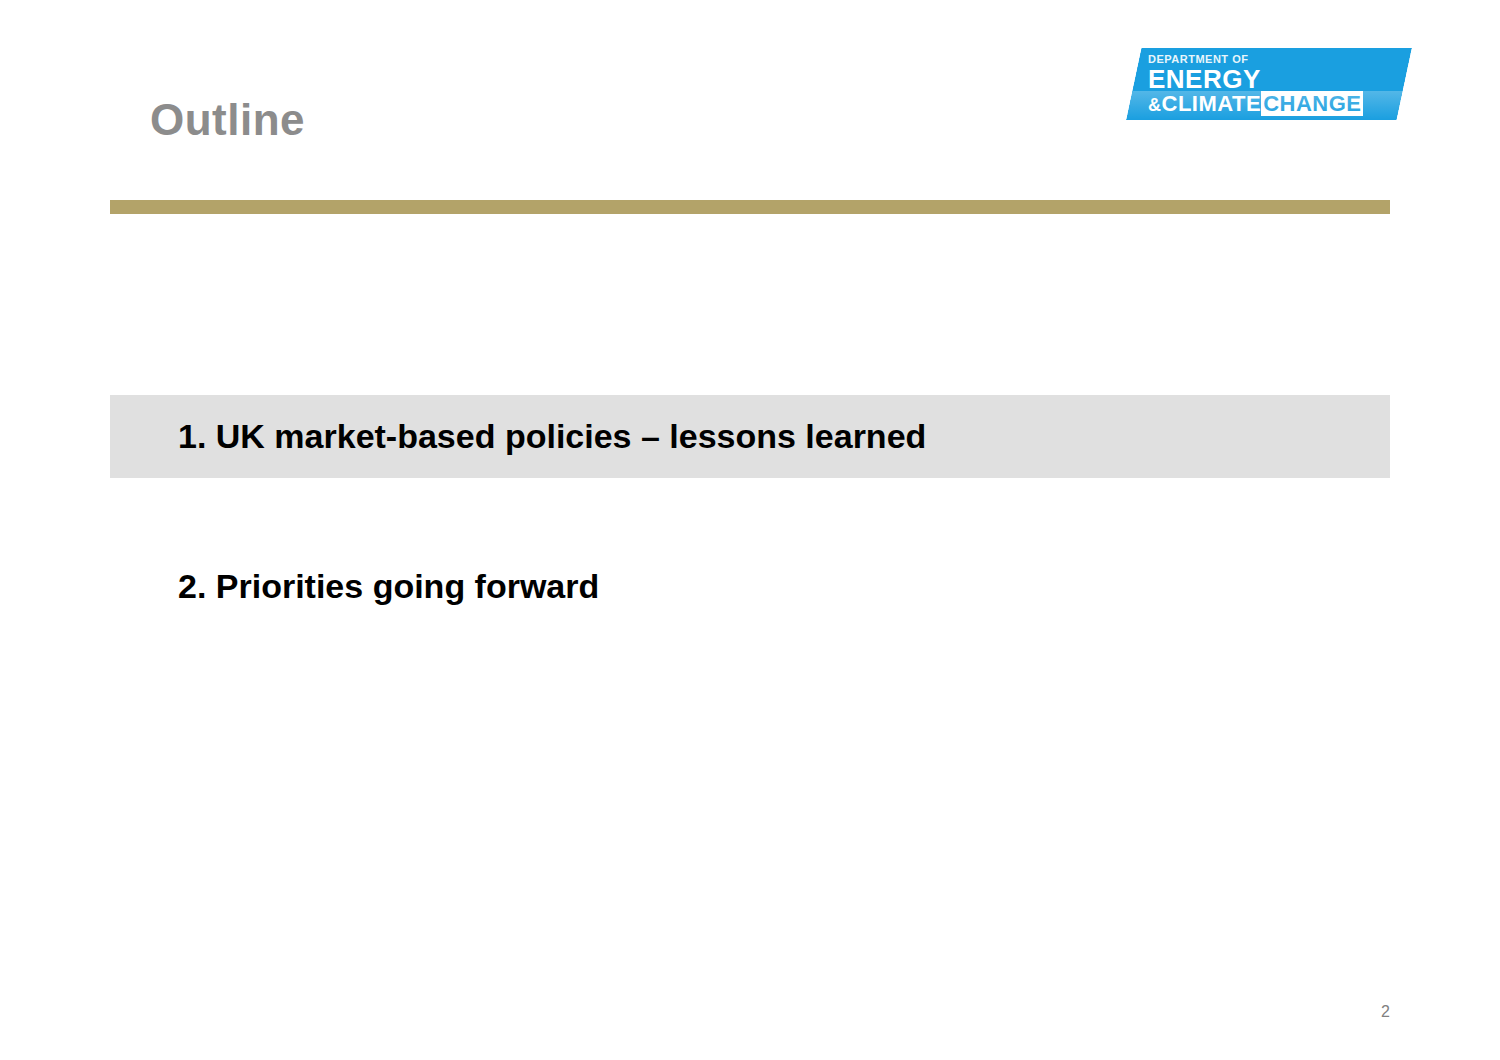DEPARTMENT OF
ENERGY
&CLIMATECHANGE
Outline
1. UK market-based policies – lessons learned
2. Priorities going forward
2